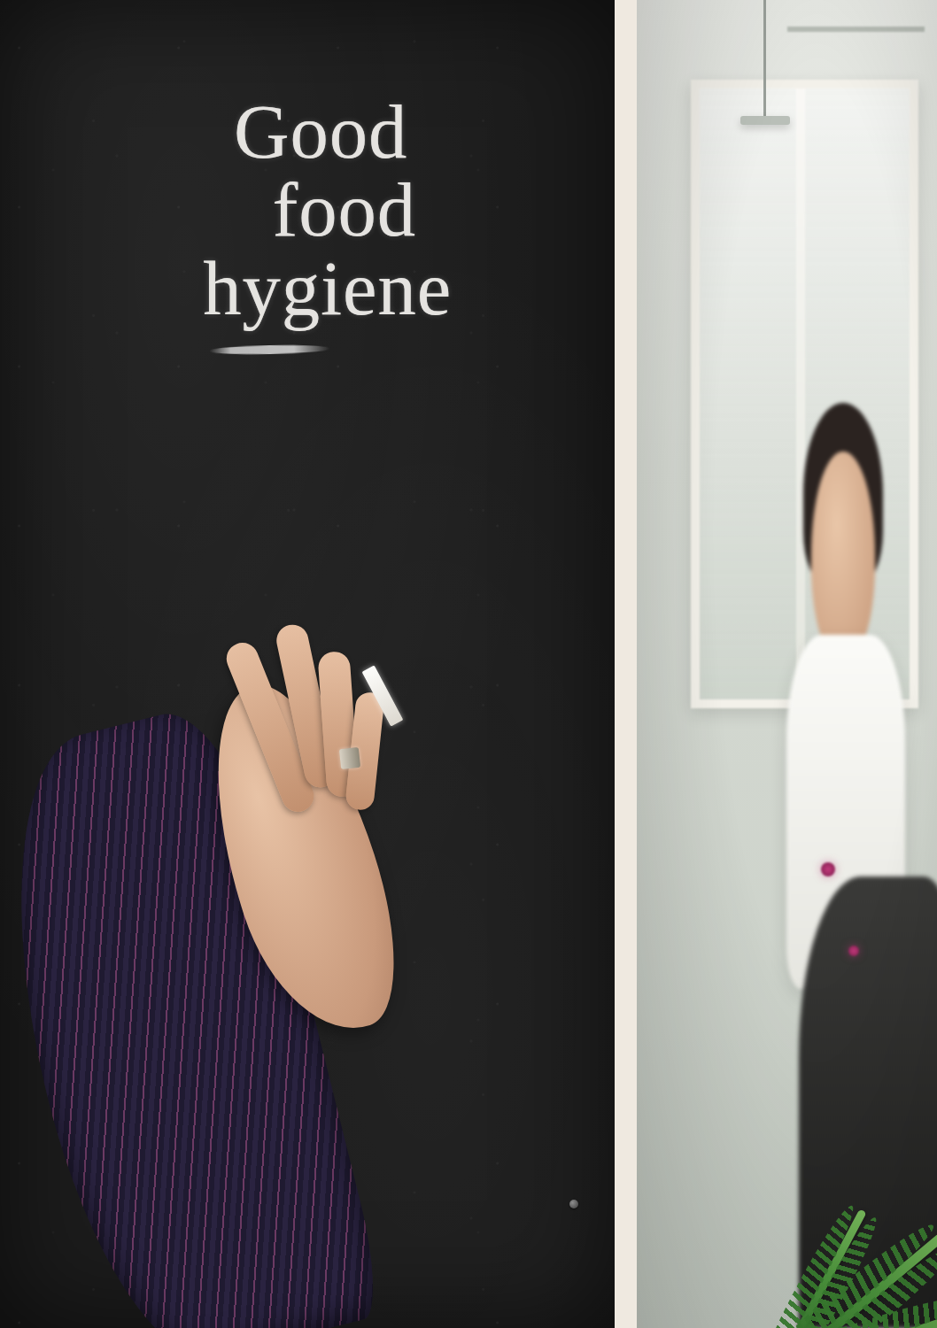Good food hygiene
Good food hygiene